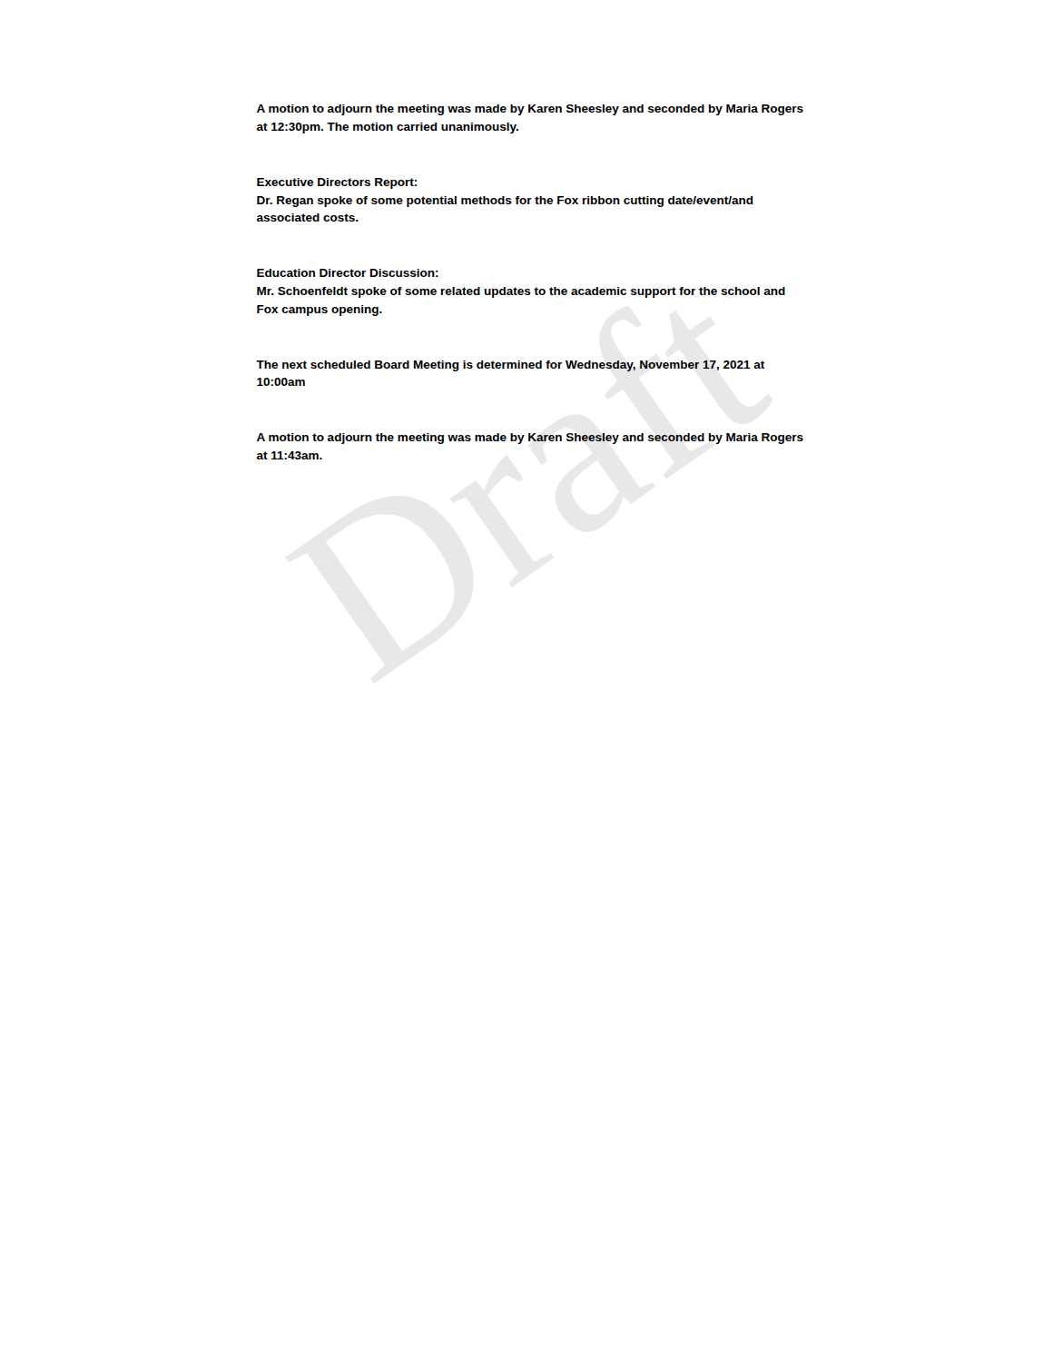Draft
A motion to adjourn the meeting was made by Karen Sheesley and seconded by Maria Rogers at 12:30pm. The motion carried unanimously.
Executive Directors Report:
Dr. Regan spoke of some potential methods for the Fox ribbon cutting date/event/and associated costs.
Education Director Discussion:
Mr. Schoenfeldt spoke of some related updates to the academic support for the school and Fox campus opening.
The next scheduled Board Meeting is determined for Wednesday, November 17, 2021 at 10:00am
A motion to adjourn the meeting was made by Karen Sheesley and seconded by Maria Rogers at 11:43am.